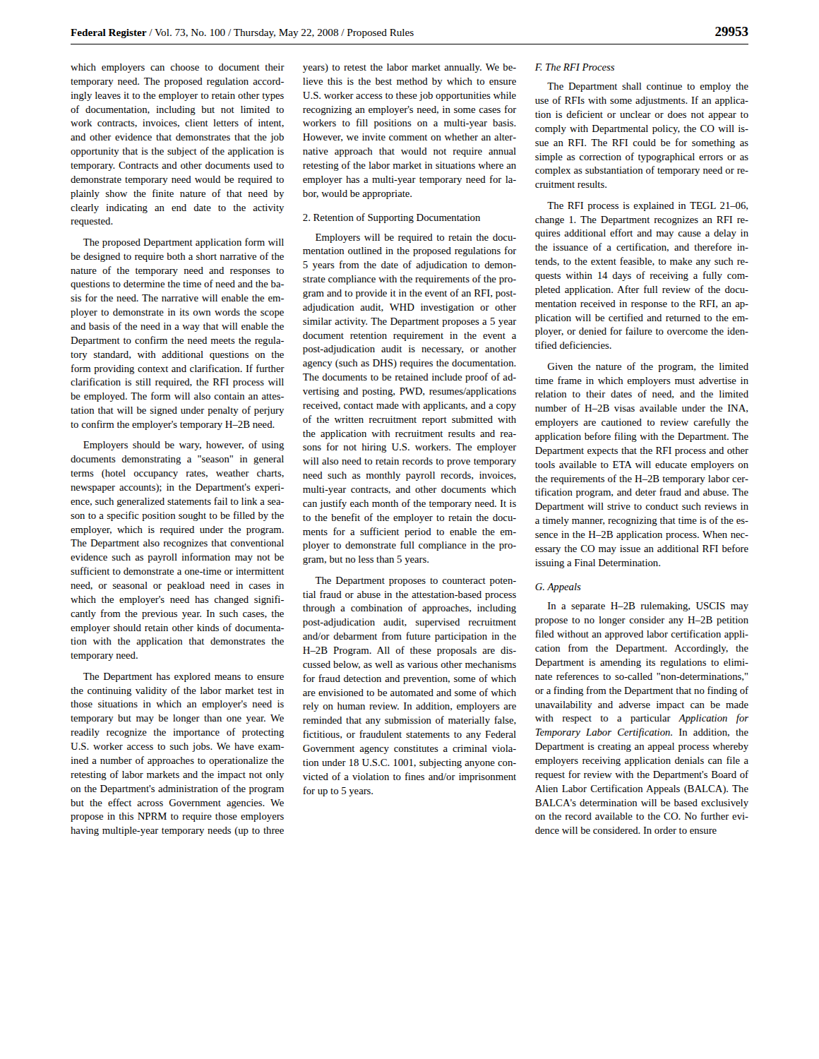Federal Register / Vol. 73, No. 100 / Thursday, May 22, 2008 / Proposed Rules
29953
which employers can choose to document their temporary need. The proposed regulation accordingly leaves it to the employer to retain other types of documentation, including but not limited to work contracts, invoices, client letters of intent, and other evidence that demonstrates that the job opportunity that is the subject of the application is temporary. Contracts and other documents used to demonstrate temporary need would be required to plainly show the finite nature of that need by clearly indicating an end date to the activity requested.
The proposed Department application form will be designed to require both a short narrative of the nature of the temporary need and responses to questions to determine the time of need and the basis for the need. The narrative will enable the employer to demonstrate in its own words the scope and basis of the need in a way that will enable the Department to confirm the need meets the regulatory standard, with additional questions on the form providing context and clarification. If further clarification is still required, the RFI process will be employed. The form will also contain an attestation that will be signed under penalty of perjury to confirm the employer's temporary H–2B need.
Employers should be wary, however, of using documents demonstrating a "season" in general terms (hotel occupancy rates, weather charts, newspaper accounts); in the Department's experience, such generalized statements fail to link a season to a specific position sought to be filled by the employer, which is required under the program. The Department also recognizes that conventional evidence such as payroll information may not be sufficient to demonstrate a one-time or intermittent need, or seasonal or peakload need in cases in which the employer's need has changed significantly from the previous year. In such cases, the employer should retain other kinds of documentation with the application that demonstrates the temporary need.
The Department has explored means to ensure the continuing validity of the labor market test in those situations in which an employer's need is temporary but may be longer than one year. We readily recognize the importance of protecting U.S. worker access to such jobs. We have examined a number of approaches to operationalize the retesting of labor markets and the impact not only on the Department's administration of the program but the effect across Government agencies. We propose in this NPRM to require those employers having multiple-year temporary needs (up to three years) to retest the labor market annually. We believe this is the best method by which to ensure U.S. worker access to these job opportunities while recognizing an employer's need, in some cases for workers to fill positions on a multi-year basis. However, we invite comment on whether an alternative approach that would not require annual retesting of the labor market in situations where an employer has a multi-year temporary need for labor, would be appropriate.
2. Retention of Supporting Documentation
Employers will be required to retain the documentation outlined in the proposed regulations for 5 years from the date of adjudication to demonstrate compliance with the requirements of the program and to provide it in the event of an RFI, post-adjudication audit, WHD investigation or other similar activity. The Department proposes a 5 year document retention requirement in the event a post-adjudication audit is necessary, or another agency (such as DHS) requires the documentation. The documents to be retained include proof of advertising and posting, PWD, resumes/applications received, contact made with applicants, and a copy of the written recruitment report submitted with the application with recruitment results and reasons for not hiring U.S. workers. The employer will also need to retain records to prove temporary need such as monthly payroll records, invoices, multi-year contracts, and other documents which can justify each month of the temporary need. It is to the benefit of the employer to retain the documents for a sufficient period to enable the employer to demonstrate full compliance in the program, but no less than 5 years.
The Department proposes to counteract potential fraud or abuse in the attestation-based process through a combination of approaches, including post-adjudication audit, supervised recruitment and/or debarment from future participation in the H–2B Program. All of these proposals are discussed below, as well as various other mechanisms for fraud detection and prevention, some of which are envisioned to be automated and some of which rely on human review. In addition, employers are reminded that any submission of materially false, fictitious, or fraudulent statements to any Federal Government agency constitutes a criminal violation under 18 U.S.C. 1001, subjecting anyone convicted of a violation to fines and/or imprisonment for up to 5 years.
F. The RFI Process
The Department shall continue to employ the use of RFIs with some adjustments. If an application is deficient or unclear or does not appear to comply with Departmental policy, the CO will issue an RFI. The RFI could be for something as simple as correction of typographical errors or as complex as substantiation of temporary need or recruitment results.
The RFI process is explained in TEGL 21–06, change 1. The Department recognizes an RFI requires additional effort and may cause a delay in the issuance of a certification, and therefore intends, to the extent feasible, to make any such requests within 14 days of receiving a fully completed application. After full review of the documentation received in response to the RFI, an application will be certified and returned to the employer, or denied for failure to overcome the identified deficiencies.
Given the nature of the program, the limited time frame in which employers must advertise in relation to their dates of need, and the limited number of H–2B visas available under the INA, employers are cautioned to review carefully the application before filing with the Department. The Department expects that the RFI process and other tools available to ETA will educate employers on the requirements of the H–2B temporary labor certification program, and deter fraud and abuse. The Department will strive to conduct such reviews in a timely manner, recognizing that time is of the essence in the H–2B application process. When necessary the CO may issue an additional RFI before issuing a Final Determination.
G. Appeals
In a separate H–2B rulemaking, USCIS may propose to no longer consider any H–2B petition filed without an approved labor certification application from the Department. Accordingly, the Department is amending its regulations to eliminate references to so-called "non-determinations," or a finding from the Department that no finding of unavailability and adverse impact can be made with respect to a particular Application for Temporary Labor Certification. In addition, the Department is creating an appeal process whereby employers receiving application denials can file a request for review with the Department's Board of Alien Labor Certification Appeals (BALCA). The BALCA's determination will be based exclusively on the record available to the CO. No further evidence will be considered. In order to ensure